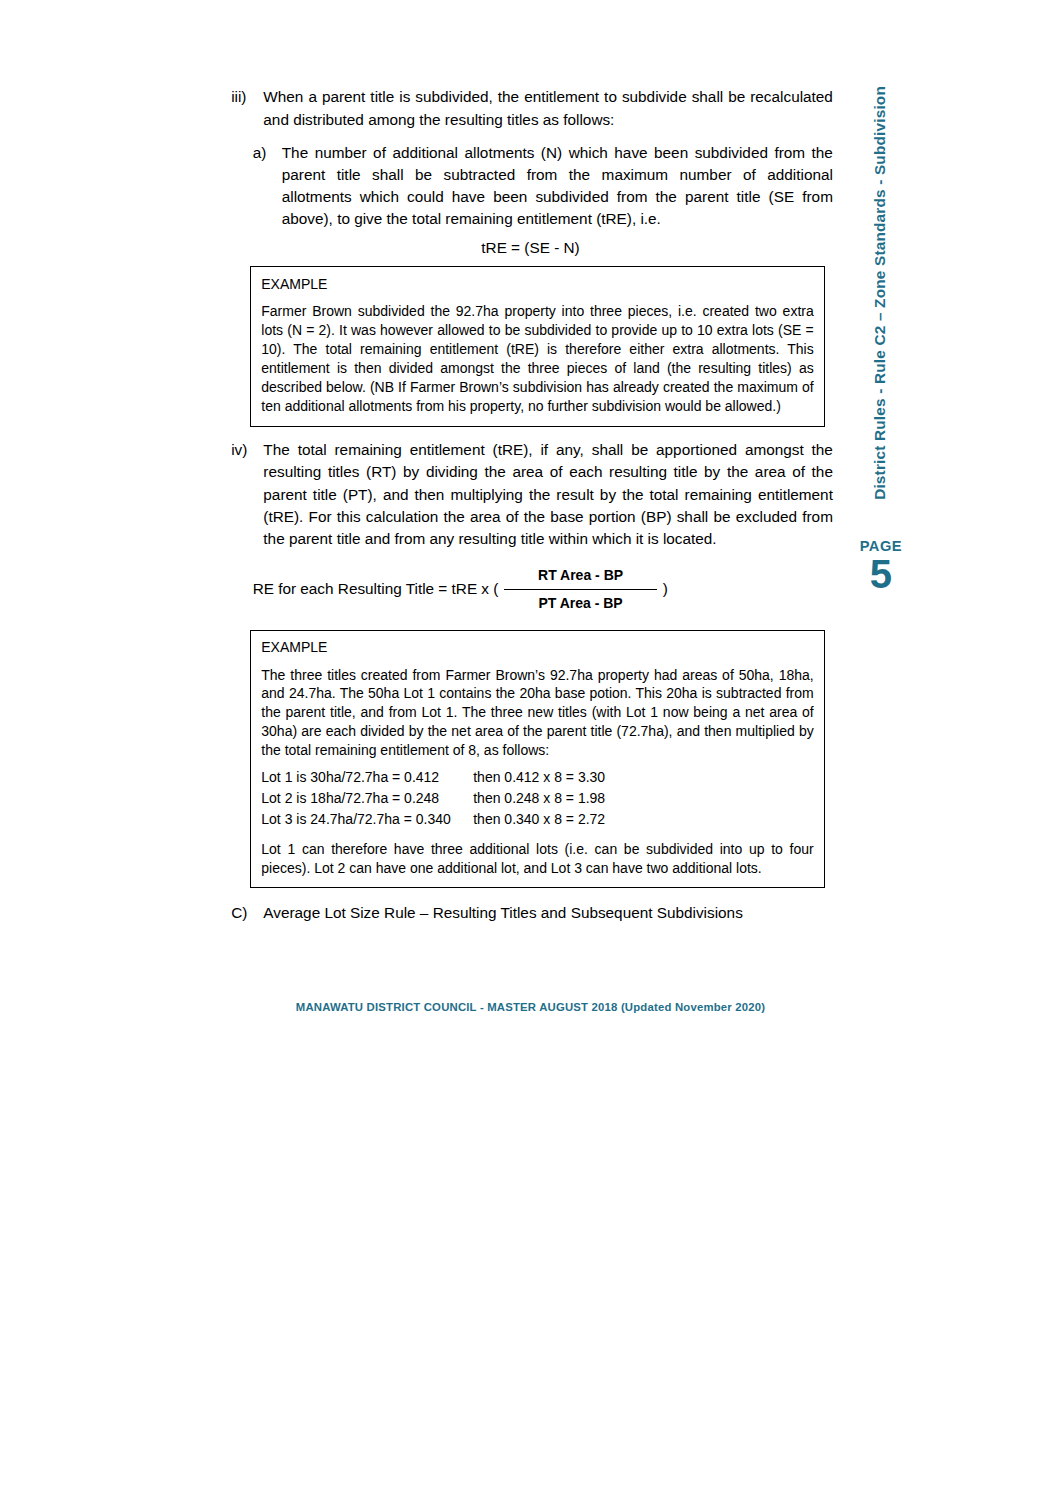District Rules - Rule C2 – Zone Standards - Subdivision
PAGE
5
iii)
When a parent title is subdivided, the entitlement to subdivide shall be recalculated and distributed among the resulting titles as follows:
a)
The number of additional allotments (N) which have been subdivided from the parent title shall be subtracted from the maximum number of additional allotments which could have been subdivided from the parent title (SE from above), to give the total remaining entitlement (tRE), i.e.
tRE = (SE - N)
EXAMPLE
Farmer Brown subdivided the 92.7ha property into three pieces, i.e. created two extra lots (N = 2). It was however allowed to be subdivided to provide up to 10 extra lots (SE = 10). The total remaining entitlement (tRE) is therefore either extra allotments. This entitlement is then divided amongst the three pieces of land (the resulting titles) as described below. (NB If Farmer Brown’s subdivision has already created the maximum of ten additional allotments from his property, no further subdivision would be allowed.)
iv)
The total remaining entitlement (tRE), if any, shall be apportioned amongst the resulting titles (RT) by dividing the area of each resulting title by the area of the parent title (PT), and then multiplying the result by the total remaining entitlement (tRE). For this calculation the area of the base portion (BP) shall be excluded from the parent title and from any resulting title within which it is located.
RE for each Resulting Title = tRE x (
RT Area - BP
PT Area - BP
)
EXAMPLE
The three titles created from Farmer Brown’s 92.7ha property had areas of 50ha, 18ha, and 24.7ha. The 50ha Lot 1 contains the 20ha base potion. This 20ha is subtracted from the parent title, and from Lot 1. The three new titles (with Lot 1 now being a net area of 30ha) are each divided by the net area of the parent title (72.7ha), and then multiplied by the total remaining entitlement of 8, as follows:
| Lot 1 is 30ha/72.7ha = 0.412 | then 0.412 x 8 = 3.30 |
| Lot 2 is 18ha/72.7ha = 0.248 | then 0.248 x 8 = 1.98 |
| Lot 3 is 24.7ha/72.7ha = 0.340 | then 0.340 x 8 = 2.72 |
Lot 1 can therefore have three additional lots (i.e. can be subdivided into up to four pieces). Lot 2 can have one additional lot, and Lot 3 can have two additional lots.
C)
Average Lot Size Rule – Resulting Titles and Subsequent Subdivisions
MANAWATU DISTRICT COUNCIL - MASTER AUGUST 2018 (Updated November 2020)